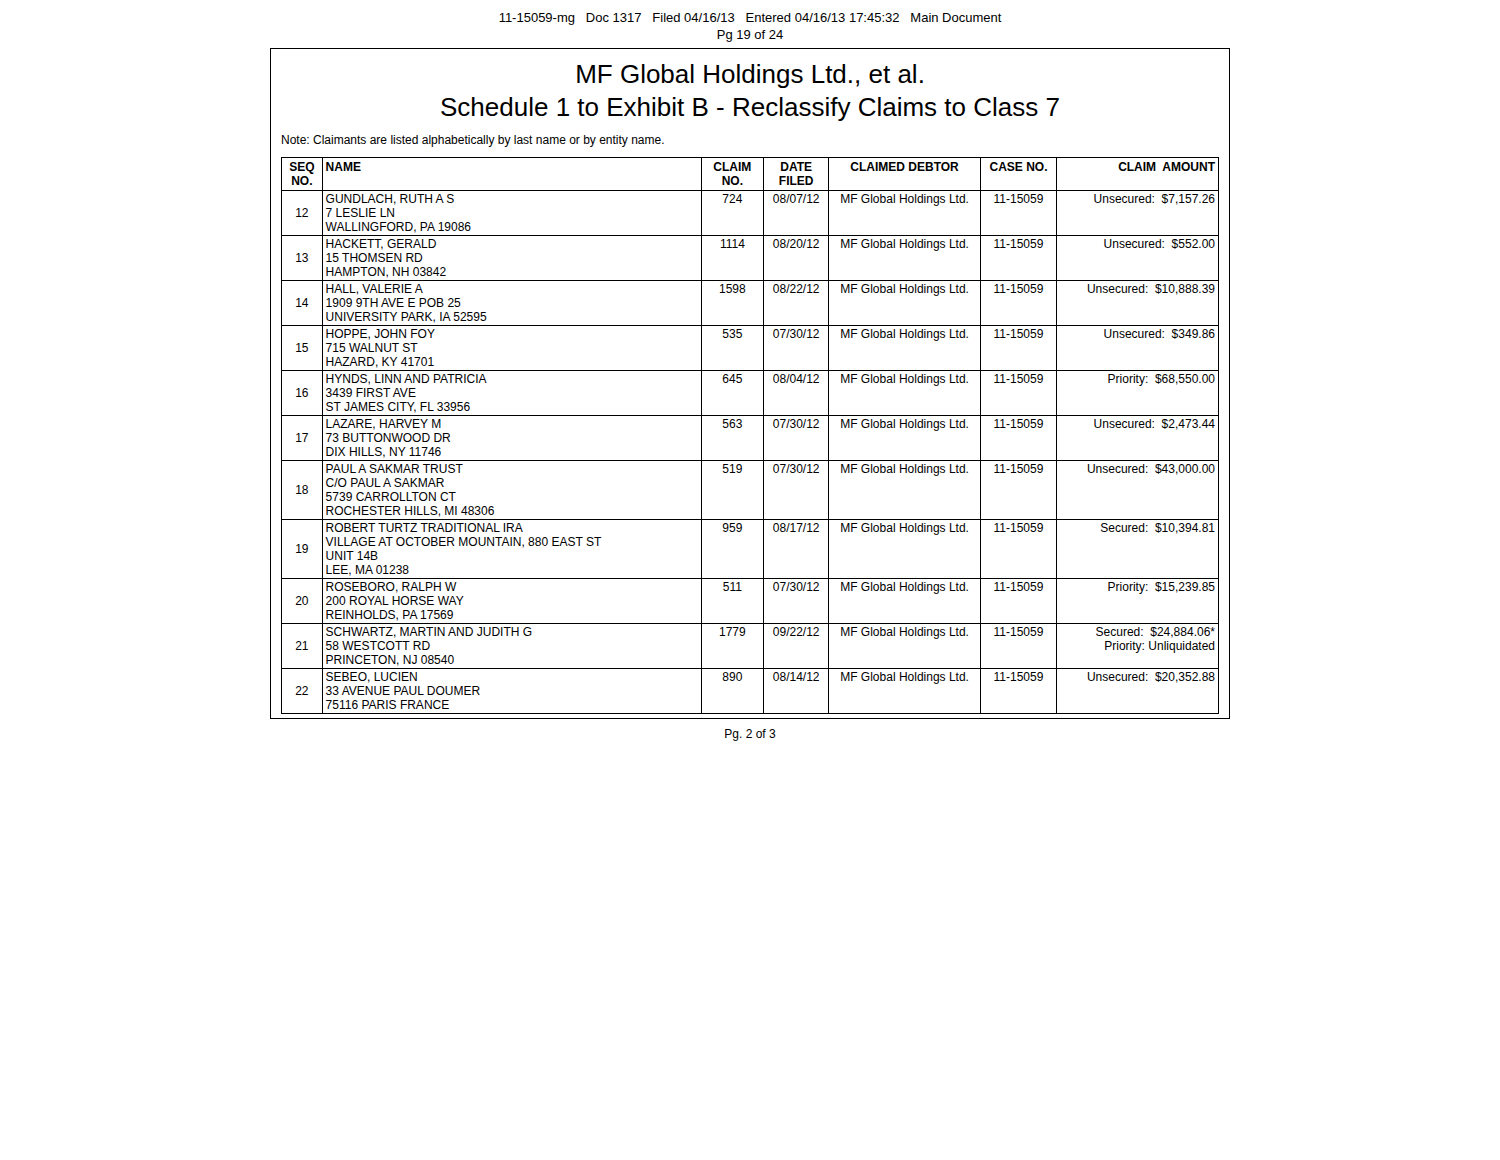11-15059-mg Doc 1317 Filed 04/16/13 Entered 04/16/13 17:45:32 Main Document Pg 19 of 24
MF Global Holdings Ltd., et al.
Schedule 1 to Exhibit B - Reclassify Claims to Class 7
Note: Claimants are listed alphabetically by last name or by entity name.
| SEQ NO. | NAME | CLAIM NO. | DATE FILED | CLAIMED DEBTOR | CASE NO. | CLAIM AMOUNT |
| --- | --- | --- | --- | --- | --- | --- |
| 12 | GUNDLACH, RUTH A S 7 LESLIE LN WALLINGFORD, PA 19086 | 724 | 08/07/12 | MF Global Holdings Ltd. | 11-15059 | Unsecured: $7,157.26 |
| 13 | HACKETT, GERALD 15 THOMSEN RD HAMPTON, NH 03842 | 1114 | 08/20/12 | MF Global Holdings Ltd. | 11-15059 | Unsecured: $552.00 |
| 14 | HALL, VALERIE A 1909 9TH AVE E POB 25 UNIVERSITY PARK, IA 52595 | 1598 | 08/22/12 | MF Global Holdings Ltd. | 11-15059 | Unsecured: $10,888.39 |
| 15 | HOPPE, JOHN FOY 715 WALNUT ST HAZARD, KY 41701 | 535 | 07/30/12 | MF Global Holdings Ltd. | 11-15059 | Unsecured: $349.86 |
| 16 | HYNDS, LINN AND PATRICIA 3439 FIRST AVE ST JAMES CITY, FL 33956 | 645 | 08/04/12 | MF Global Holdings Ltd. | 11-15059 | Priority: $68,550.00 |
| 17 | LAZARE, HARVEY M 73 BUTTONWOOD DR DIX HILLS, NY 11746 | 563 | 07/30/12 | MF Global Holdings Ltd. | 11-15059 | Unsecured: $2,473.44 |
| 18 | PAUL A SAKMAR TRUST C/O PAUL A SAKMAR 5739 CARROLLTON CT ROCHESTER HILLS, MI 48306 | 519 | 07/30/12 | MF Global Holdings Ltd. | 11-15059 | Unsecured: $43,000.00 |
| 19 | ROBERT TURTZ TRADITIONAL IRA VILLAGE AT OCTOBER MOUNTAIN, 880 EAST ST UNIT 14B LEE, MA 01238 | 959 | 08/17/12 | MF Global Holdings Ltd. | 11-15059 | Secured: $10,394.81 |
| 20 | ROSEBORO, RALPH W 200 ROYAL HORSE WAY REINHOLDS, PA 17569 | 511 | 07/30/12 | MF Global Holdings Ltd. | 11-15059 | Priority: $15,239.85 |
| 21 | SCHWARTZ, MARTIN AND JUDITH G 58 WESTCOTT RD PRINCETON, NJ 08540 | 1779 | 09/22/12 | MF Global Holdings Ltd. | 11-15059 | Secured: $24,884.06* Priority: Unliquidated |
| 22 | SEBEO, LUCIEN 33 AVENUE PAUL DOUMER 75116 PARIS FRANCE | 890 | 08/14/12 | MF Global Holdings Ltd. | 11-15059 | Unsecured: $20,352.88 |
Pg. 2 of 3